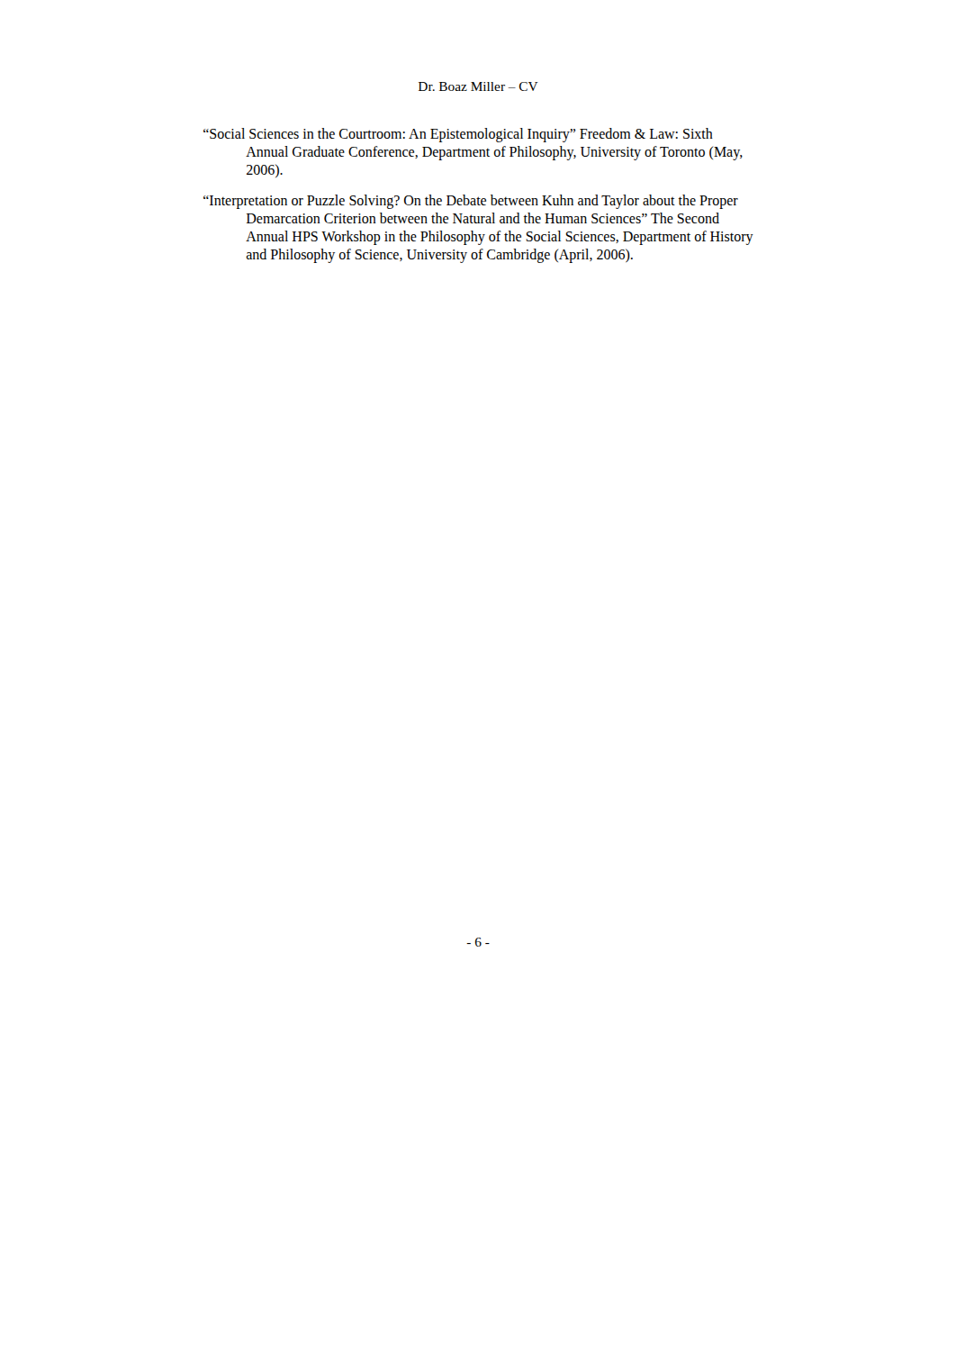Dr. Boaz Miller – CV
“Social Sciences in the Courtroom: An Epistemological Inquiry” Freedom & Law: Sixth Annual Graduate Conference, Department of Philosophy, University of Toronto (May, 2006).
“Interpretation or Puzzle Solving? On the Debate between Kuhn and Taylor about the Proper Demarcation Criterion between the Natural and the Human Sciences” The Second Annual HPS Workshop in the Philosophy of the Social Sciences, Department of History and Philosophy of Science, University of Cambridge (April, 2006).
- 6 -